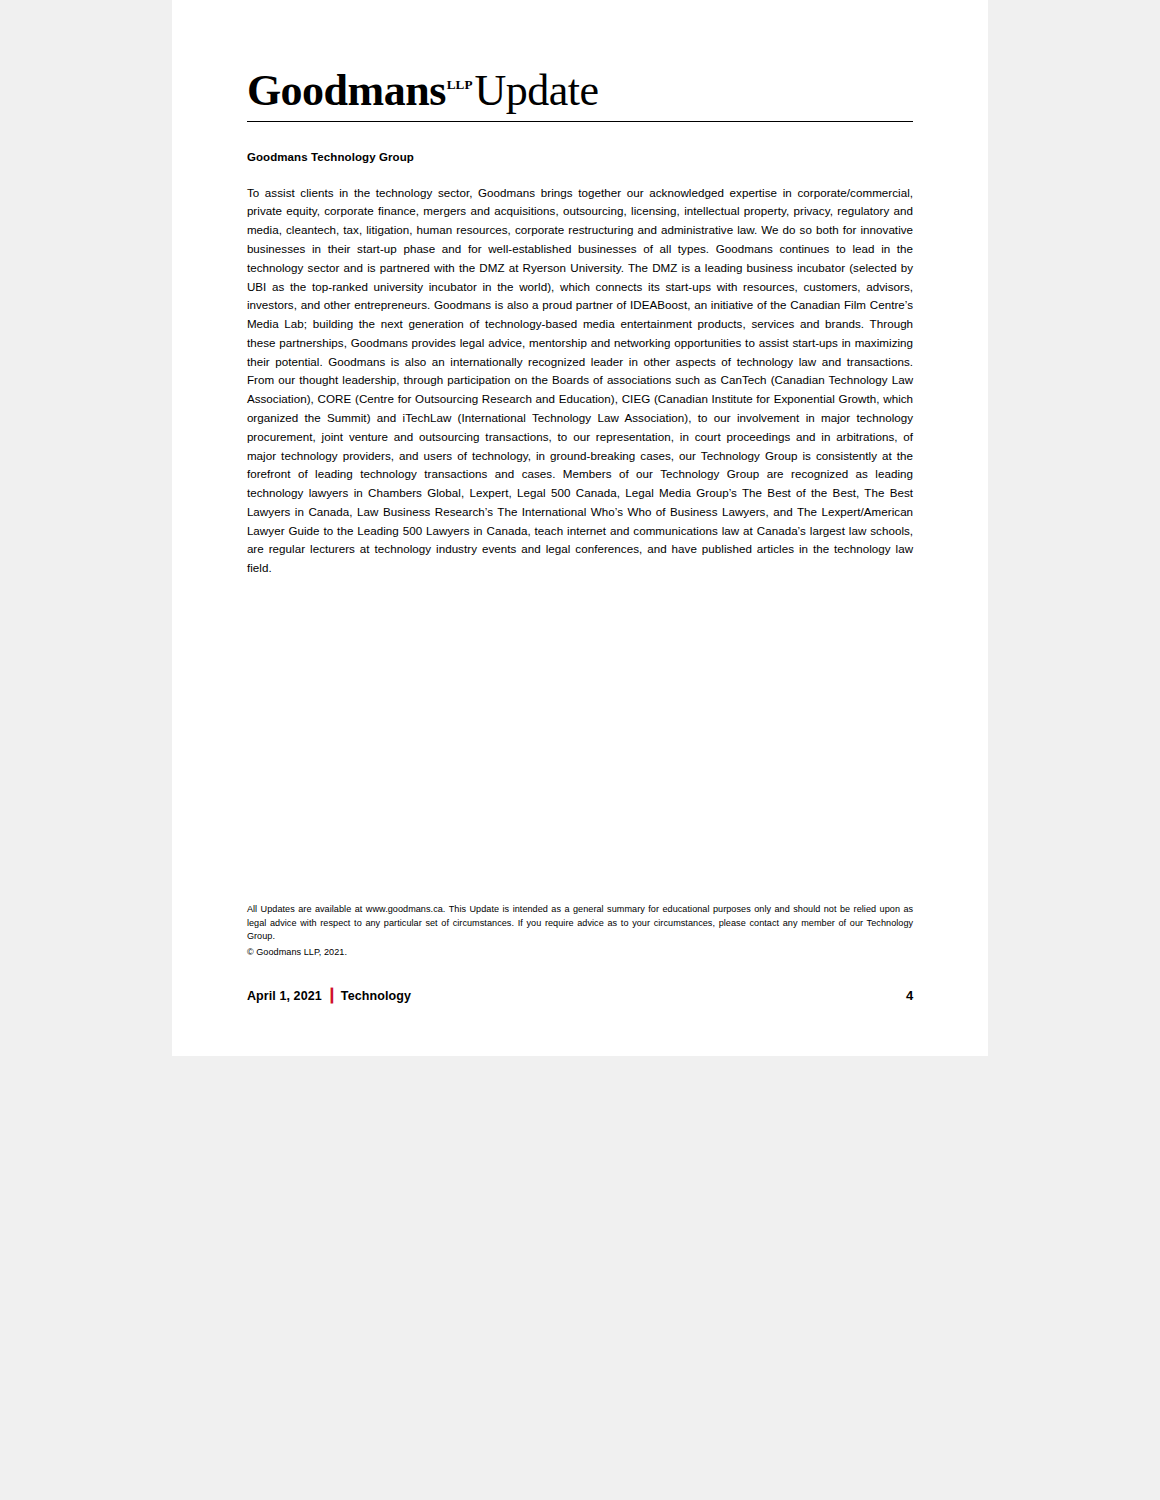GoodmansLLP Update
Goodmans Technology Group
To assist clients in the technology sector, Goodmans brings together our acknowledged expertise in corporate/commercial, private equity, corporate finance, mergers and acquisitions, outsourcing, licensing, intellectual property, privacy, regulatory and media, cleantech, tax, litigation, human resources, corporate restructuring and administrative law. We do so both for innovative businesses in their start-up phase and for well-established businesses of all types. Goodmans continues to lead in the technology sector and is partnered with the DMZ at Ryerson University. The DMZ is a leading business incubator (selected by UBI as the top-ranked university incubator in the world), which connects its start-ups with resources, customers, advisors, investors, and other entrepreneurs. Goodmans is also a proud partner of IDEABoost, an initiative of the Canadian Film Centre’s Media Lab; building the next generation of technology-based media entertainment products, services and brands. Through these partnerships, Goodmans provides legal advice, mentorship and networking opportunities to assist start-ups in maximizing their potential. Goodmans is also an internationally recognized leader in other aspects of technology law and transactions. From our thought leadership, through participation on the Boards of associations such as CanTech (Canadian Technology Law Association), CORE (Centre for Outsourcing Research and Education), CIEG (Canadian Institute for Exponential Growth, which organized the Summit) and iTechLaw (International Technology Law Association), to our involvement in major technology procurement, joint venture and outsourcing transactions, to our representation, in court proceedings and in arbitrations, of major technology providers, and users of technology, in ground-breaking cases, our Technology Group is consistently at the forefront of leading technology transactions and cases. Members of our Technology Group are recognized as leading technology lawyers in Chambers Global, Lexpert, Legal 500 Canada, Legal Media Group’s The Best of the Best, The Best Lawyers in Canada, Law Business Research’s The International Who’s Who of Business Lawyers, and The Lexpert/American Lawyer Guide to the Leading 500 Lawyers in Canada, teach internet and communications law at Canada’s largest law schools, are regular lecturers at technology industry events and legal conferences, and have published articles in the technology law field.
All Updates are available at www.goodmans.ca. This Update is intended as a general summary for educational purposes only and should not be relied upon as legal advice with respect to any particular set of circumstances. If you require advice as to your circumstances, please contact any member of our Technology Group. © Goodmans LLP, 2021.
April 1, 2021┃Technology
4